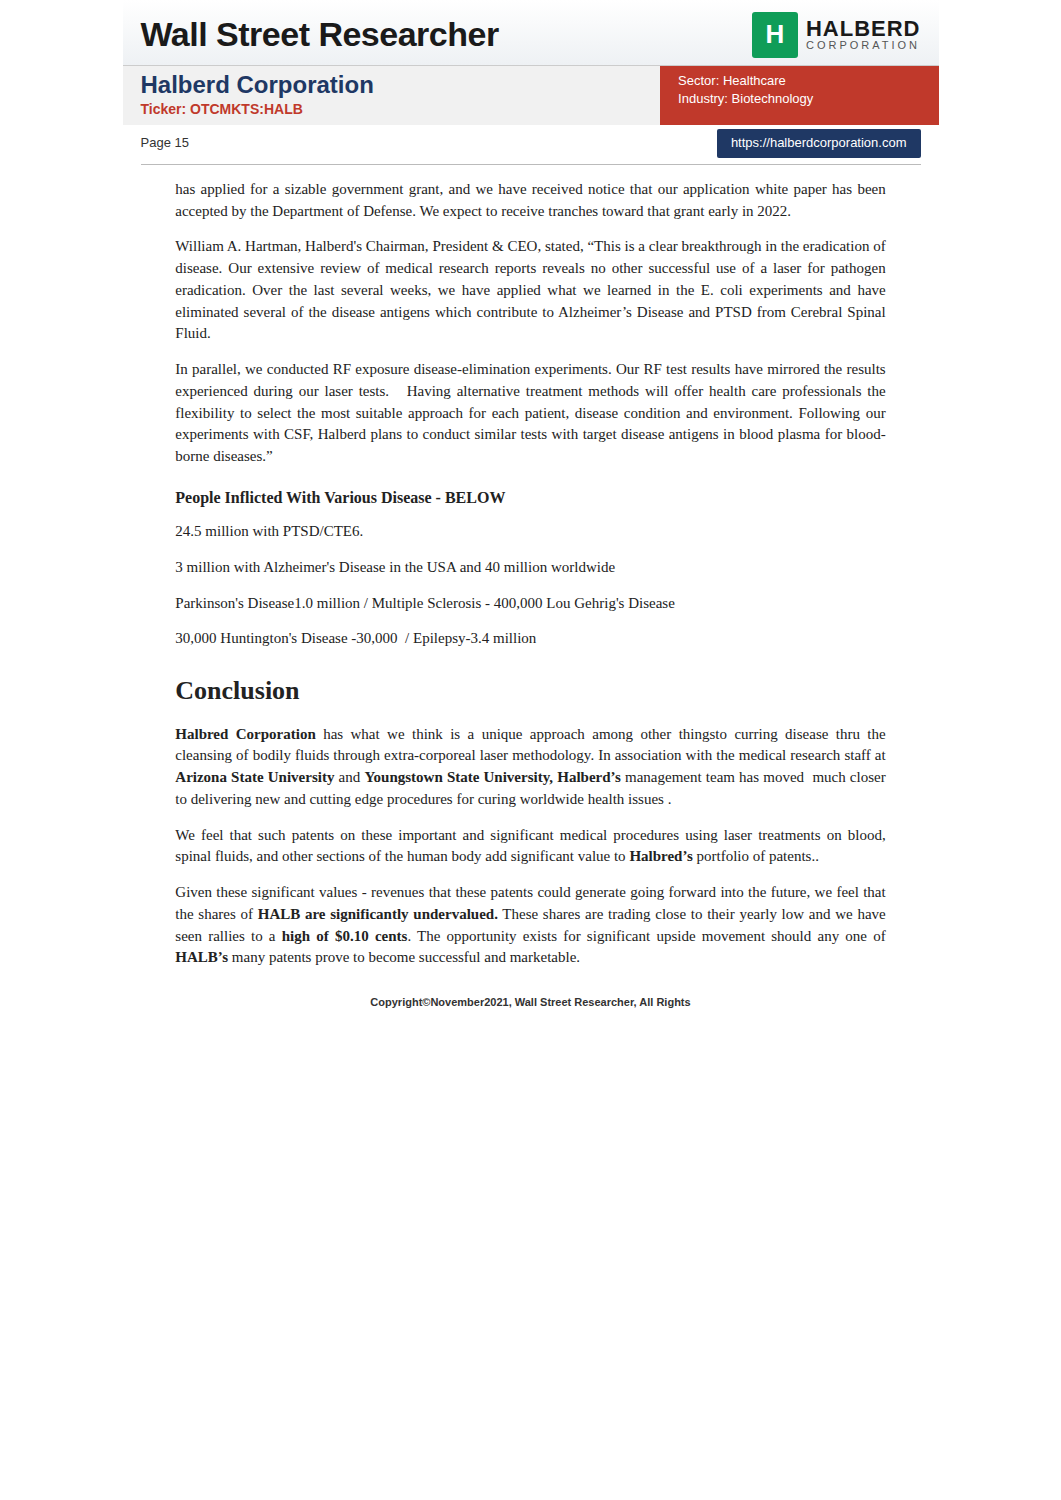Wall Street Researcher
H
HALBERD CORPORATION
Halberd Corporation
Ticker: OTCMKTS:HALB
Sector: Healthcare
Industry: Biotechnology
Page 15
https://halberdcorporation.com
has applied for a sizable government grant, and we have received notice that our application white paper has been accepted by the Department of Defense. We expect to receive tranches toward that grant early in 2022.
William A. Hartman, Halberd's Chairman, President & CEO, stated, “This is a clear breakthrough in the eradication of disease. Our extensive review of medical research reports reveals no other successful use of a laser for pathogen eradication. Over the last several weeks, we have applied what we learned in the E. coli experiments and have eliminated several of the disease antigens which contribute to Alzheimer’s Disease and PTSD from Cerebral Spinal Fluid.
In parallel, we conducted RF exposure disease-elimination experiments. Our RF test results have mirrored the results experienced during our laser tests. Having alternative treatment methods will offer health care professionals the flexibility to select the most suitable approach for each patient, disease condition and environment. Following our experiments with CSF, Halberd plans to conduct similar tests with target disease antigens in blood plasma for blood-borne diseases.”
People Inflicted With Various Disease - BELOW
24.5 million with PTSD/CTE6.
3 million with Alzheimer's Disease in the USA and 40 million worldwide
Parkinson's Disease1.0 million / Multiple Sclerosis - 400,000 Lou Gehrig's Disease
30,000 Huntington's Disease -30,000 / Epilepsy-3.4 million
Conclusion
Halbred Corporation has what we think is a unique approach among other thingsto curring disease thru the cleansing of bodily fluids through extra-corporeal laser methodology. In association with the medical research staff at Arizona State University and Youngstown State University, Halberd’s management team has moved much closer to delivering new and cutting edge procedures for curing worldwide health issues .
We feel that such patents on these important and significant medical procedures using laser treatments on blood, spinal fluids, and other sections of the human body add significant value to Halbred’s portfolio of patents..
Given these significant values - revenues that these patents could generate going forward into the future, we feel that the shares of HALB are significantly undervalued. These shares are trading close to their yearly low and we have seen rallies to a high of $0.10 cents. The opportunity exists for significant upside movement should any one of HALB’s many patents prove to become successful and marketable.
Copyright©November2021, Wall Street Researcher, All Rights